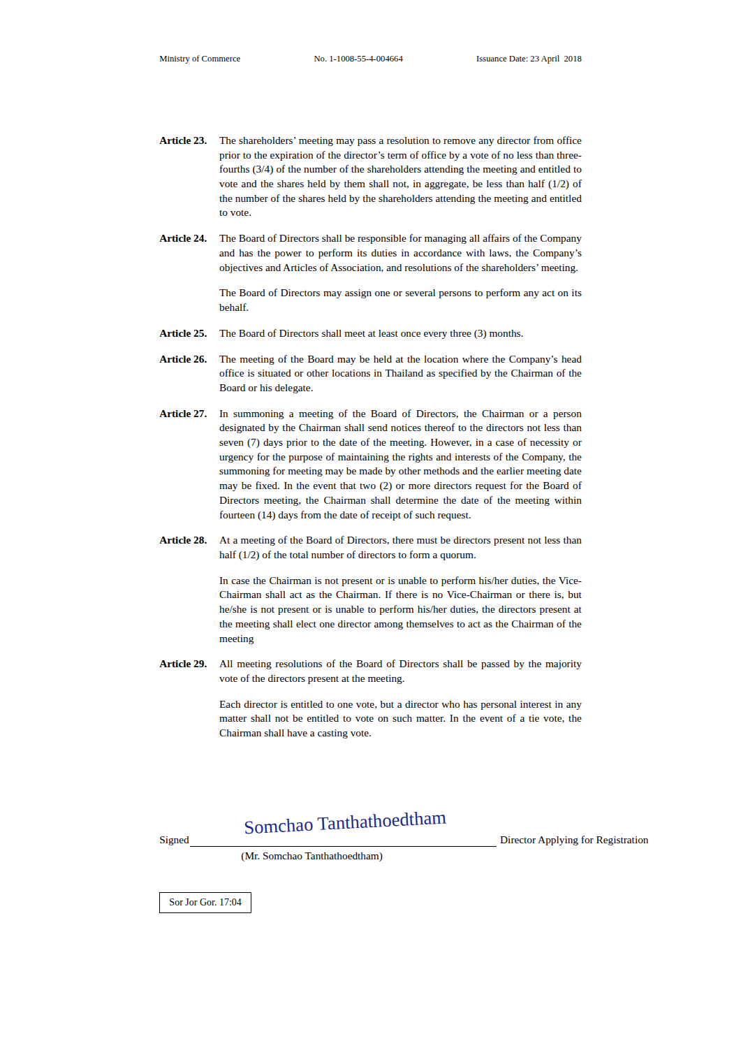Ministry of Commerce
No. 1-1008-55-4-004664
Issuance Date: 23 April 2018
| Article 23. | The shareholders’ meeting may pass a resolution to remove any director from office prior to the expiration of the director’s term of office by a vote of no less than three-fourths (3/4) of the number of the shareholders attending the meeting and entitled to vote and the shares held by them shall not, in aggregate, be less than half (1/2) of the number of the shares held by the shareholders attending the meeting and entitled to vote. |
| Article 24. | The Board of Directors shall be responsible for managing all affairs of the Company and has the power to perform its duties in accordance with laws, the Company’s objectives and Articles of Association, and resolutions of the shareholders’ meeting. The Board of Directors may assign one or several persons to perform any act on its behalf. |
| Article 25. | The Board of Directors shall meet at least once every three (3) months. |
| Article 26. | The meeting of the Board may be held at the location where the Company’s head office is situated or other locations in Thailand as specified by the Chairman of the Board or his delegate. |
| Article 27. | In summoning a meeting of the Board of Directors, the Chairman or a person designated by the Chairman shall send notices thereof to the directors not less than seven (7) days prior to the date of the meeting. However, in a case of necessity or urgency for the purpose of maintaining the rights and interests of the Company, the summoning for meeting may be made by other methods and the earlier meeting date may be fixed. In the event that two (2) or more directors request for the Board of Directors meeting, the Chairman shall determine the date of the meeting within fourteen (14) days from the date of receipt of such request. |
| Article 28. | At a meeting of the Board of Directors, there must be directors present not less than half (1/2) of the total number of directors to form a quorum. In case the Chairman is not present or is unable to perform his/her duties, the Vice-Chairman shall act as the Chairman. If there is no Vice-Chairman or there is, but he/she is not present or is unable to perform his/her duties, the directors present at the meeting shall elect one director among themselves to act as the Chairman of the meeting |
| Article 29. | All meeting resolutions of the Board of Directors shall be passed by the majority vote of the directors present at the meeting. Each director is entitled to one vote, but a director who has personal interest in any matter shall not be entitled to vote on such matter. In the event of a tie vote, the Chairman shall have a casting vote. |
Somchao Tanthathoedtham
Signed Director Applying for Registration
(Mr. Somchao Tanthathoedtham)
Sor Jor Gor. 17:04